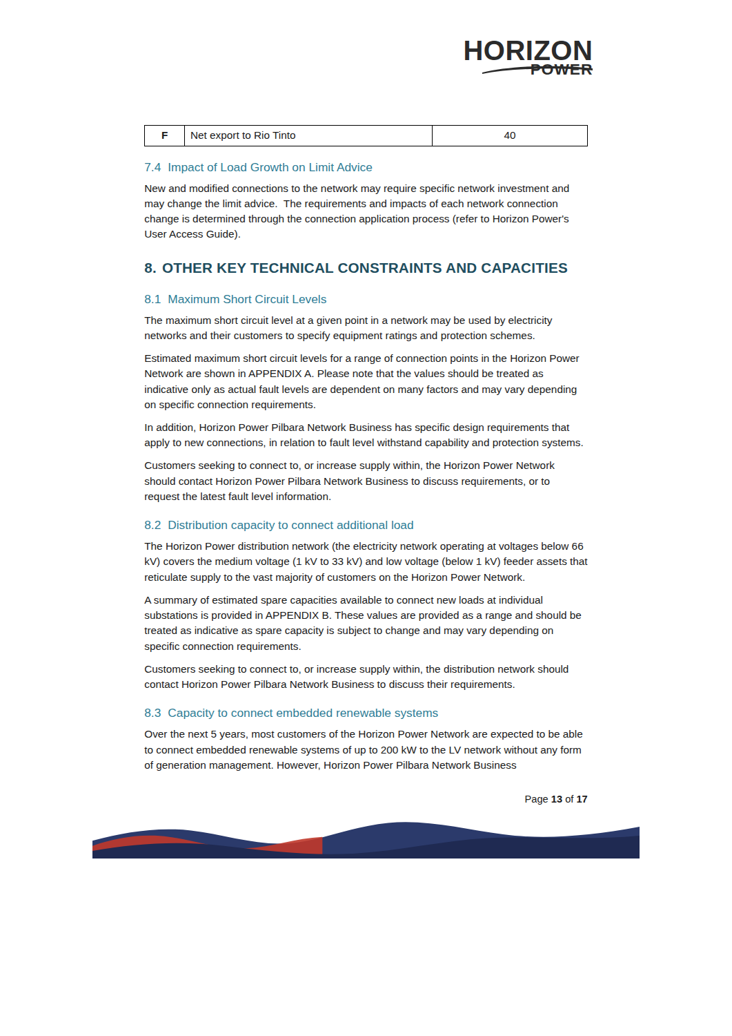HORIZON
POWER
| F | Net export to Rio Tinto | 40 |
7.4 Impact of Load Growth on Limit Advice
New and modified connections to the network may require specific network investment and may change the limit advice. The requirements and impacts of each network connection change is determined through the connection application process (refer to Horizon Power's User Access Guide).
8. OTHER KEY TECHNICAL CONSTRAINTS AND CAPACITIES
8.1 Maximum Short Circuit Levels
The maximum short circuit level at a given point in a network may be used by electricity networks and their customers to specify equipment ratings and protection schemes.
Estimated maximum short circuit levels for a range of connection points in the Horizon Power Network are shown in APPENDIX A. Please note that the values should be treated as indicative only as actual fault levels are dependent on many factors and may vary depending on specific connection requirements.
In addition, Horizon Power Pilbara Network Business has specific design requirements that apply to new connections, in relation to fault level withstand capability and protection systems.
Customers seeking to connect to, or increase supply within, the Horizon Power Network should contact Horizon Power Pilbara Network Business to discuss requirements, or to request the latest fault level information.
8.2 Distribution capacity to connect additional load
The Horizon Power distribution network (the electricity network operating at voltages below 66 kV) covers the medium voltage (1 kV to 33 kV) and low voltage (below 1 kV) feeder assets that reticulate supply to the vast majority of customers on the Horizon Power Network.
A summary of estimated spare capacities available to connect new loads at individual substations is provided in APPENDIX B. These values are provided as a range and should be treated as indicative as spare capacity is subject to change and may vary depending on specific connection requirements.
Customers seeking to connect to, or increase supply within, the distribution network should contact Horizon Power Pilbara Network Business to discuss their requirements.
8.3 Capacity to connect embedded renewable systems
Over the next 5 years, most customers of the Horizon Power Network are expected to be able to connect embedded renewable systems of up to 200 kW to the LV network without any form of generation management. However, Horizon Power Pilbara Network Business
Page 13 of 17